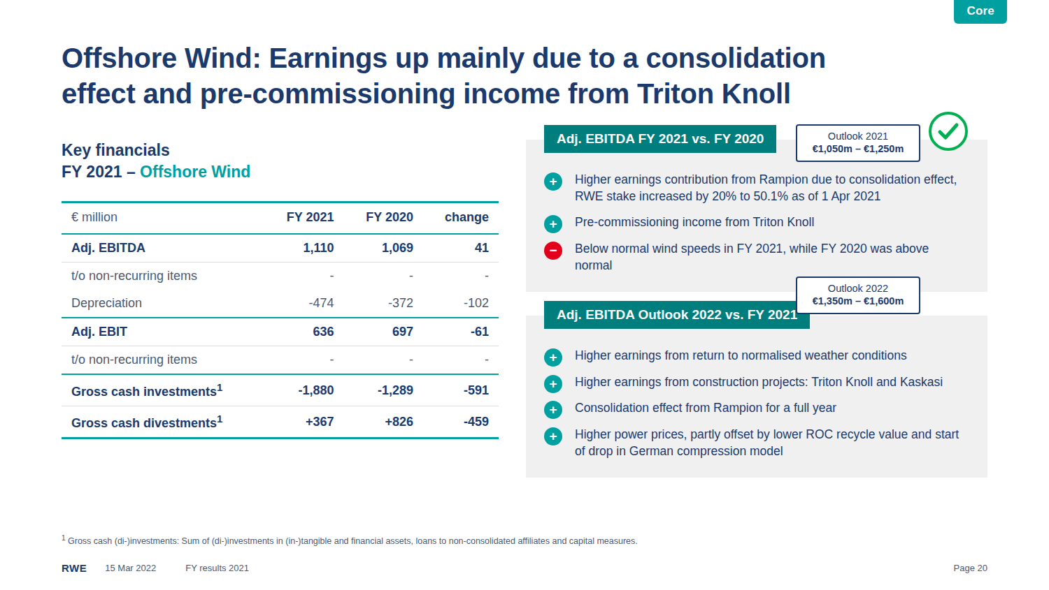Core
Offshore Wind: Earnings up mainly due to a consolidation
effect and pre-commissioning income from Triton Knoll
Key financials
FY 2021 – Offshore Wind
| € million | FY 2021 | FY 2020 | change |
| --- | --- | --- | --- |
| Adj. EBITDA | 1,110 | 1,069 | 41 |
| t/o non-recurring items | - | - | - |
| Depreciation | -474 | -372 | -102 |
| Adj. EBIT | 636 | 697 | -61 |
| t/o non-recurring items | - | - | - |
| Gross cash investments 1 | -1,880 | -1,289 | -591 |
| Gross cash divestments 1 | +367 | +826 | -459 |
Outlook 2021
€1,050m – €1,250m
Outlook 2022
€1,350m – €1,600m
Adj. EBITDA FY 2021 vs. FY 2020
+Higher earnings contribution from Rampion due to consolidation effect, RWE stake increased by 20% to 50.1% as of 1 Apr 2021
+Pre-commissioning income from Triton Knoll
−Below normal wind speeds in FY 2021, while FY 2020 was above normal
Adj. EBITDA Outlook 2022 vs. FY 2021
+Higher earnings from return to normalised weather conditions
+Higher earnings from construction projects: Triton Knoll and Kaskasi
+Consolidation effect from Rampion for a full year
+Higher power prices, partly offset by lower ROC recycle value and start of drop in German compression model
1 Gross cash (di-)investments: Sum of (di-)investments in (in-)tangible and financial assets, loans to non-consolidated affiliates and capital measures.
RWE 15 Mar 2022 FY results 2021 Page 20